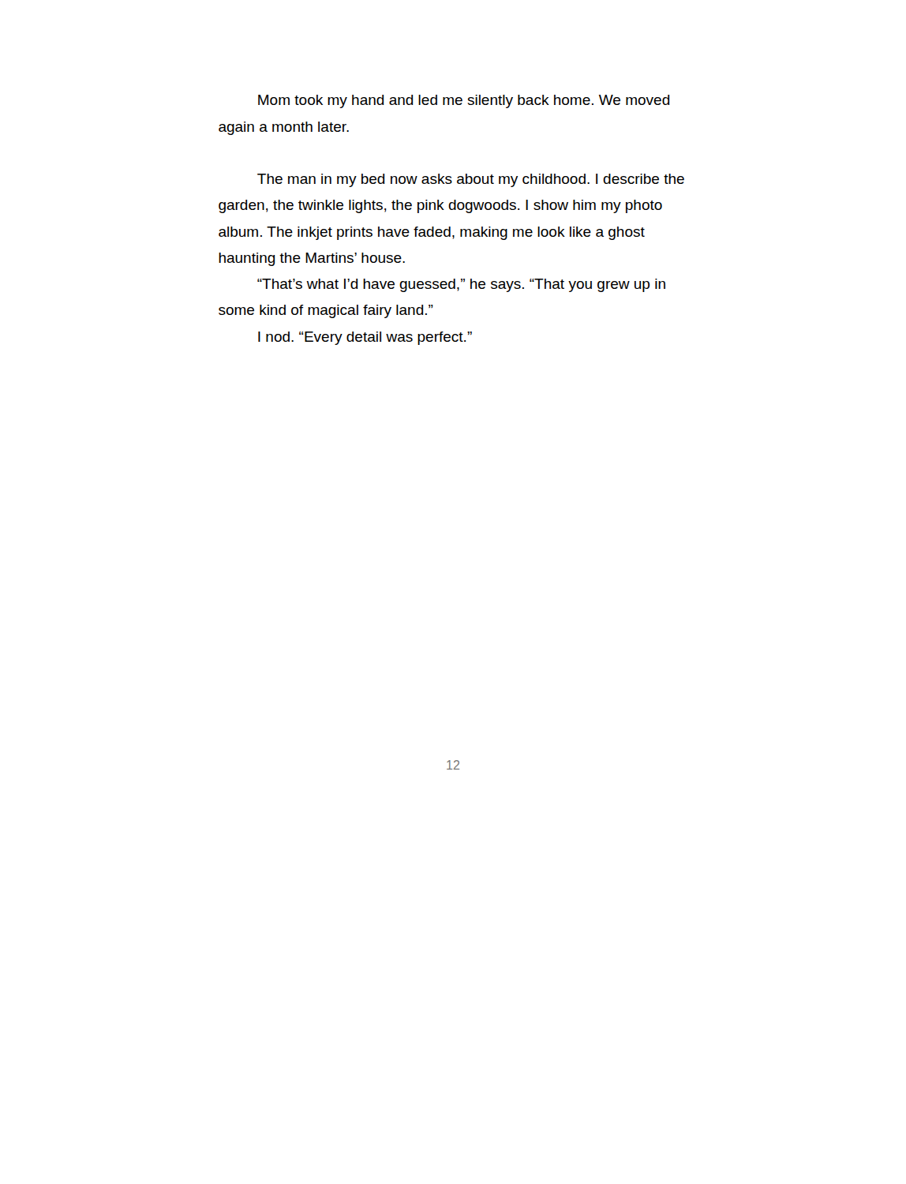Mom took my hand and led me silently back home. We moved again a month later.
The man in my bed now asks about my childhood. I describe the garden, the twinkle lights, the pink dogwoods. I show him my photo album. The inkjet prints have faded, making me look like a ghost haunting the Martins’ house.
“That’s what I’d have guessed,” he says. “That you grew up in some kind of magical fairy land.”
I nod. “Every detail was perfect.”
12